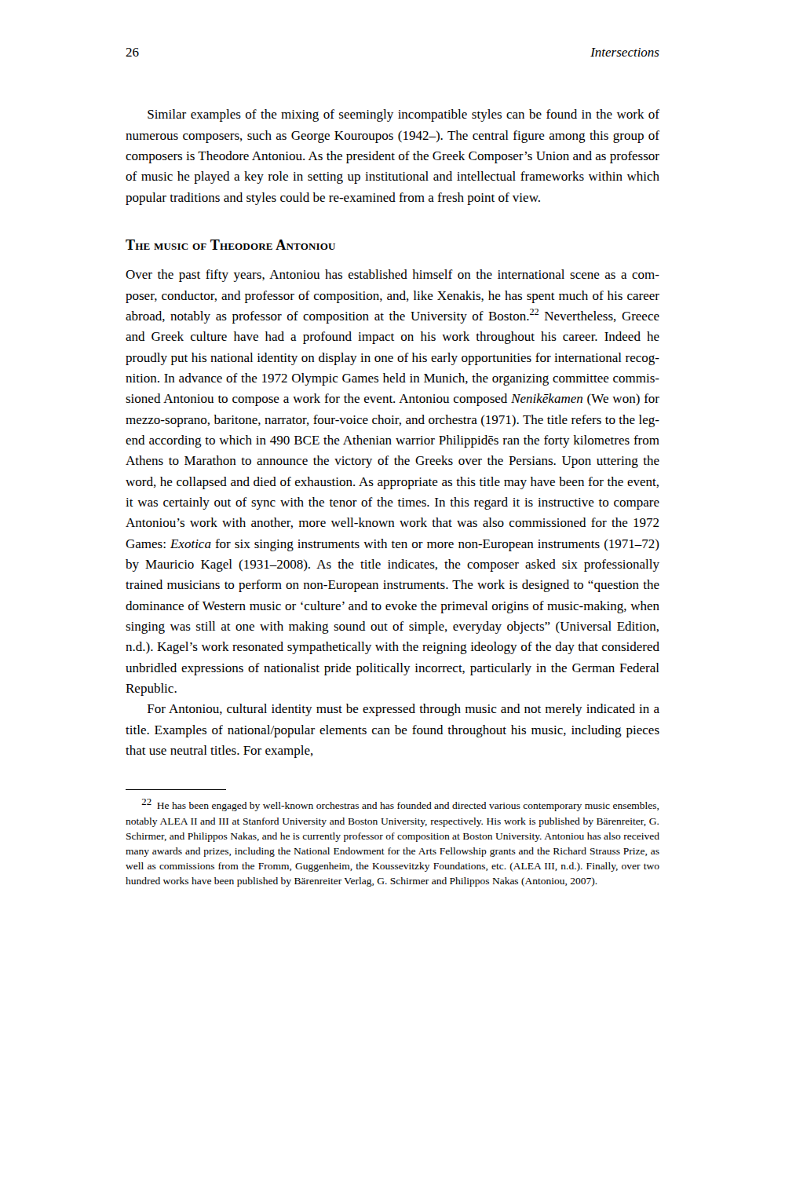26 Intersections
Similar examples of the mixing of seemingly incompatible styles can be found in the work of numerous composers, such as George Kouroupos (1942–). The central figure among this group of composers is Theodore Antoniou. As the president of the Greek Composer’s Union and as professor of music he played a key role in setting up institutional and intellectual frameworks within which popular traditions and styles could be re-examined from a fresh point of view.
The music of Theodore Antoniou
Over the past fifty years, Antoniou has established himself on the international scene as a composer, conductor, and professor of composition, and, like Xenakis, he has spent much of his career abroad, notably as professor of composition at the University of Boston.22 Nevertheless, Greece and Greek culture have had a profound impact on his work throughout his career. Indeed he proudly put his national identity on display in one of his early opportunities for international recognition. In advance of the 1972 Olympic Games held in Munich, the organizing committee commissioned Antoniou to compose a work for the event. Antoniou composed Nenikēkamen (We won) for mezzo-soprano, baritone, narrator, four-voice choir, and orchestra (1971). The title refers to the legend according to which in 490 BCE the Athenian warrior Philippidēs ran the forty kilometres from Athens to Marathon to announce the victory of the Greeks over the Persians. Upon uttering the word, he collapsed and died of exhaustion. As appropriate as this title may have been for the event, it was certainly out of sync with the tenor of the times. In this regard it is instructive to compare Antoniou’s work with another, more well-known work that was also commissioned for the 1972 Games: Exotica for six singing instruments with ten or more non-European instruments (1971–72) by Mauricio Kagel (1931–2008). As the title indicates, the composer asked six professionally trained musicians to perform on non-European instruments. The work is designed to “question the dominance of Western music or ‘culture’ and to evoke the primeval origins of music-making, when singing was still at one with making sound out of simple, everyday objects” (Universal Edition, n.d.). Kagel’s work resonated sympathetically with the reigning ideology of the day that considered unbridled expressions of nationalist pride politically incorrect, particularly in the German Federal Republic.
For Antoniou, cultural identity must be expressed through music and not merely indicated in a title. Examples of national/popular elements can be found throughout his music, including pieces that use neutral titles. For example,
22 He has been engaged by well-known orchestras and has founded and directed various contemporary music ensembles, notably ALEA II and III at Stanford University and Boston University, respectively. His work is published by Bärenreiter, G. Schirmer, and Philippos Nakas, and he is currently professor of composition at Boston University. Antoniou has also received many awards and prizes, including the National Endowment for the Arts Fellowship grants and the Richard Strauss Prize, as well as commissions from the Fromm, Guggenheim, the Koussevitzky Foundations, etc. (ALEA III, n.d.). Finally, over two hundred works have been published by Bärenreiter Verlag, G. Schirmer and Philippos Nakas (Antoniou, 2007).